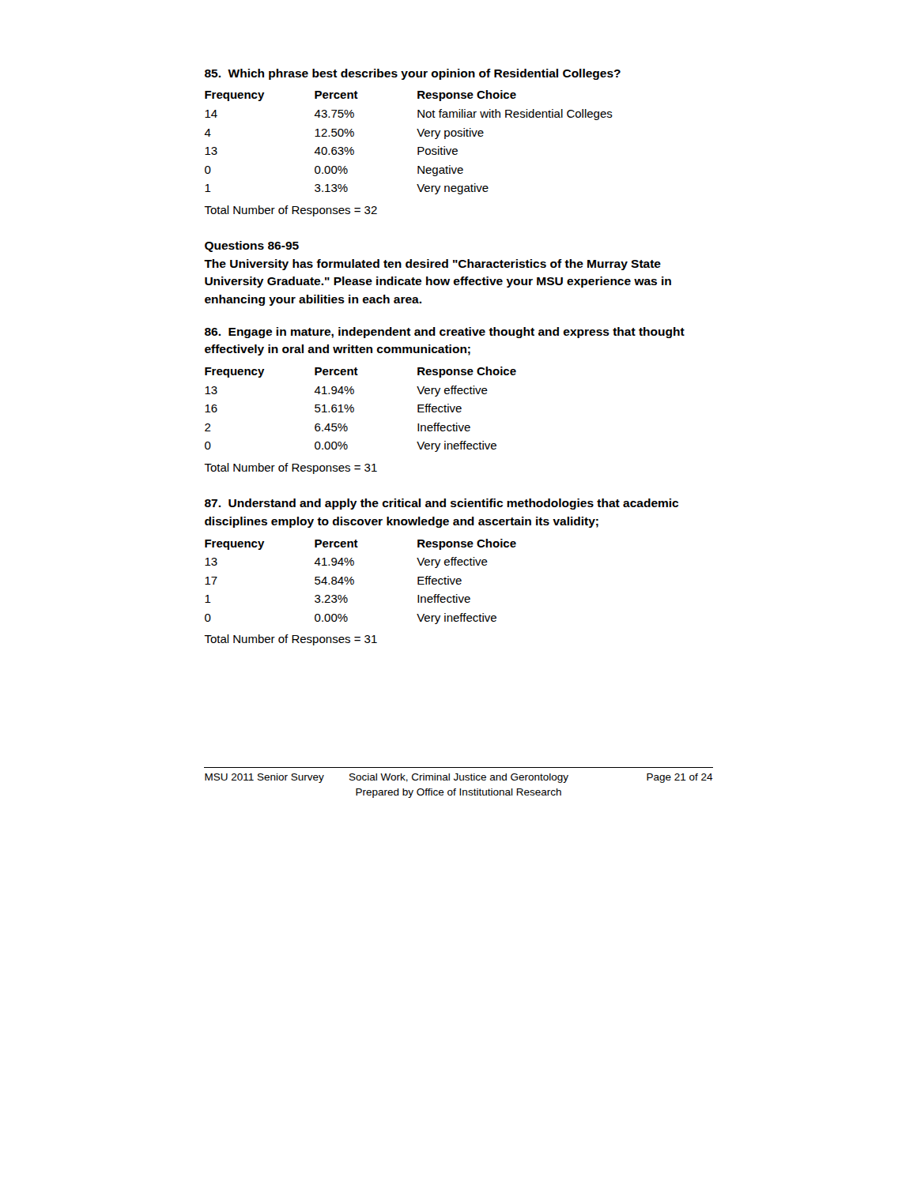85. Which phrase best describes your opinion of Residential Colleges?
| Frequency | Percent | Response Choice |
| 14 | 43.75% | Not familiar with Residential Colleges |
| 4 | 12.50% | Very positive |
| 13 | 40.63% | Positive |
| 0 | 0.00% | Negative |
| 1 | 3.13% | Very negative |
Total Number of Responses = 32
Questions 86-95 The University has formulated ten desired "Characteristics of the Murray State University Graduate." Please indicate how effective your MSU experience was in enhancing your abilities in each area.
86. Engage in mature, independent and creative thought and express that thought effectively in oral and written communication;
| Frequency | Percent | Response Choice |
| 13 | 41.94% | Very effective |
| 16 | 51.61% | Effective |
| 2 | 6.45% | Ineffective |
| 0 | 0.00% | Very ineffective |
Total Number of Responses = 31
87. Understand and apply the critical and scientific methodologies that academic disciplines employ to discover knowledge and ascertain its validity;
| Frequency | Percent | Response Choice |
| 13 | 41.94% | Very effective |
| 17 | 54.84% | Effective |
| 1 | 3.23% | Ineffective |
| 0 | 0.00% | Very ineffective |
Total Number of Responses = 31
| MSU 2011 Senior Survey | Social Work, Criminal Justice and Gerontology | Page 21 of 24 |
| | Prepared by Office of Institutional Research | |